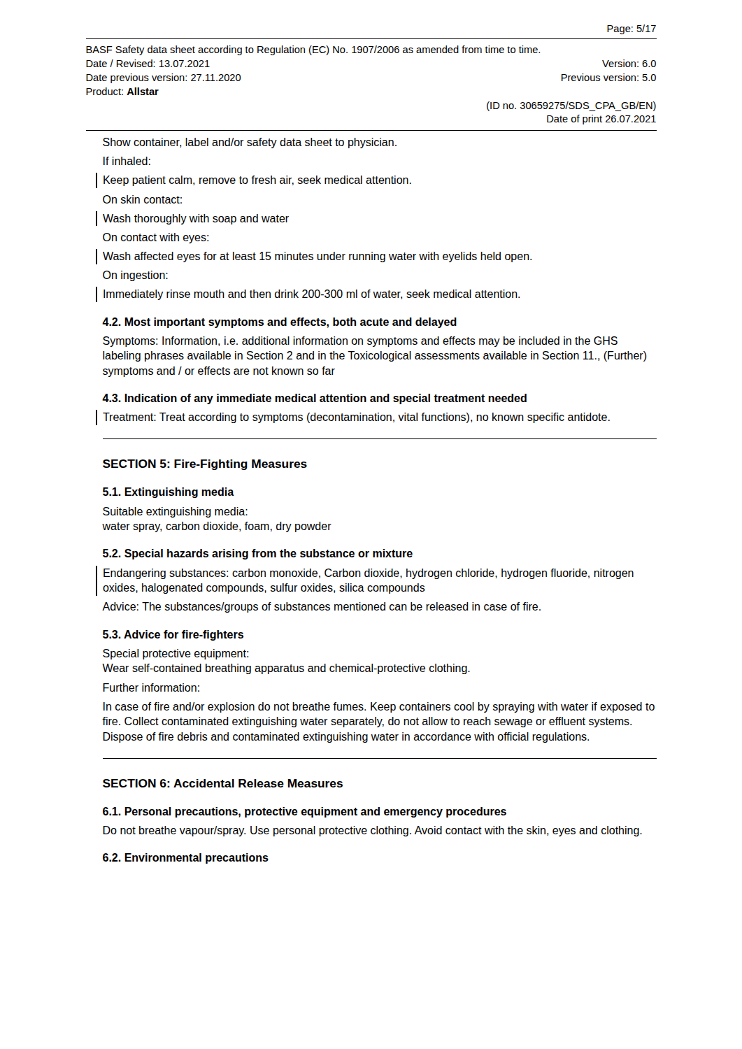Page: 5/17
| BASF Safety data sheet according to Regulation (EC) No. 1907/2006 as amended from time to time. | |
| Date / Revised: 13.07.2021 | Version: 6.0 |
| Date previous version: 27.11.2020 | Previous version: 5.0 |
Product: Allstar
(ID no. 30659275/SDS_CPA_GB/EN)
Date of print 26.07.2021
Show container, label and/or safety data sheet to physician.
If inhaled:
Keep patient calm, remove to fresh air, seek medical attention.
On skin contact:
Wash thoroughly with soap and water
On contact with eyes:
Wash affected eyes for at least 15 minutes under running water with eyelids held open.
On ingestion:
Immediately rinse mouth and then drink 200-300 ml of water, seek medical attention.
4.2. Most important symptoms and effects, both acute and delayed
Symptoms: Information, i.e. additional information on symptoms and effects may be included in the GHS labeling phrases available in Section 2 and in the Toxicological assessments available in Section 11., (Further) symptoms and / or effects are not known so far
4.3. Indication of any immediate medical attention and special treatment needed
Treatment: Treat according to symptoms (decontamination, vital functions), no known specific antidote.
SECTION 5: Fire-Fighting Measures
5.1. Extinguishing media
Suitable extinguishing media:
water spray, carbon dioxide, foam, dry powder
5.2. Special hazards arising from the substance or mixture
Endangering substances: carbon monoxide, Carbon dioxide, hydrogen chloride, hydrogen fluoride, nitrogen oxides, halogenated compounds, sulfur oxides, silica compounds
Advice: The substances/groups of substances mentioned can be released in case of fire.
5.3. Advice for fire-fighters
Special protective equipment:
Wear self-contained breathing apparatus and chemical-protective clothing.
Further information:
In case of fire and/or explosion do not breathe fumes. Keep containers cool by spraying with water if exposed to fire. Collect contaminated extinguishing water separately, do not allow to reach sewage or effluent systems. Dispose of fire debris and contaminated extinguishing water in accordance with official regulations.
SECTION 6: Accidental Release Measures
6.1. Personal precautions, protective equipment and emergency procedures
Do not breathe vapour/spray. Use personal protective clothing. Avoid contact with the skin, eyes and clothing.
6.2. Environmental precautions